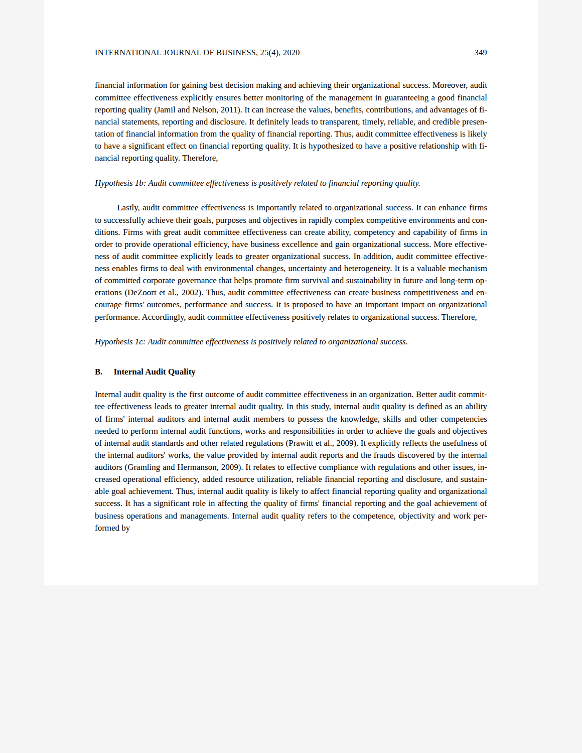International Journal of Business, 25(4), 2020 349
financial information for gaining best decision making and achieving their organizational success. Moreover, audit committee effectiveness explicitly ensures better monitoring of the management in guaranteeing a good financial reporting quality (Jamil and Nelson, 2011). It can increase the values, benefits, contributions, and advantages of financial statements, reporting and disclosure. It definitely leads to transparent, timely, reliable, and credible presentation of financial information from the quality of financial reporting. Thus, audit committee effectiveness is likely to have a significant effect on financial reporting quality. It is hypothesized to have a positive relationship with financial reporting quality. Therefore,
Hypothesis 1b: Audit committee effectiveness is positively related to financial reporting quality.
Lastly, audit committee effectiveness is importantly related to organizational success. It can enhance firms to successfully achieve their goals, purposes and objectives in rapidly complex competitive environments and conditions. Firms with great audit committee effectiveness can create ability, competency and capability of firms in order to provide operational efficiency, have business excellence and gain organizational success. More effectiveness of audit committee explicitly leads to greater organizational success. In addition, audit committee effectiveness enables firms to deal with environmental changes, uncertainty and heterogeneity. It is a valuable mechanism of committed corporate governance that helps promote firm survival and sustainability in future and long-term operations (DeZoort et al., 2002). Thus, audit committee effectiveness can create business competitiveness and encourage firms' outcomes, performance and success. It is proposed to have an important impact on organizational performance. Accordingly, audit committee effectiveness positively relates to organizational success. Therefore,
Hypothesis 1c: Audit committee effectiveness is positively related to organizational success.
B. Internal Audit Quality
Internal audit quality is the first outcome of audit committee effectiveness in an organization. Better audit committee effectiveness leads to greater internal audit quality. In this study, internal audit quality is defined as an ability of firms' internal auditors and internal audit members to possess the knowledge, skills and other competencies needed to perform internal audit functions, works and responsibilities in order to achieve the goals and objectives of internal audit standards and other related regulations (Prawitt et al., 2009). It explicitly reflects the usefulness of the internal auditors' works, the value provided by internal audit reports and the frauds discovered by the internal auditors (Gramling and Hermanson, 2009). It relates to effective compliance with regulations and other issues, increased operational efficiency, added resource utilization, reliable financial reporting and disclosure, and sustainable goal achievement. Thus, internal audit quality is likely to affect financial reporting quality and organizational success. It has a significant role in affecting the quality of firms' financial reporting and the goal achievement of business operations and managements. Internal audit quality refers to the competence, objectivity and work performed by